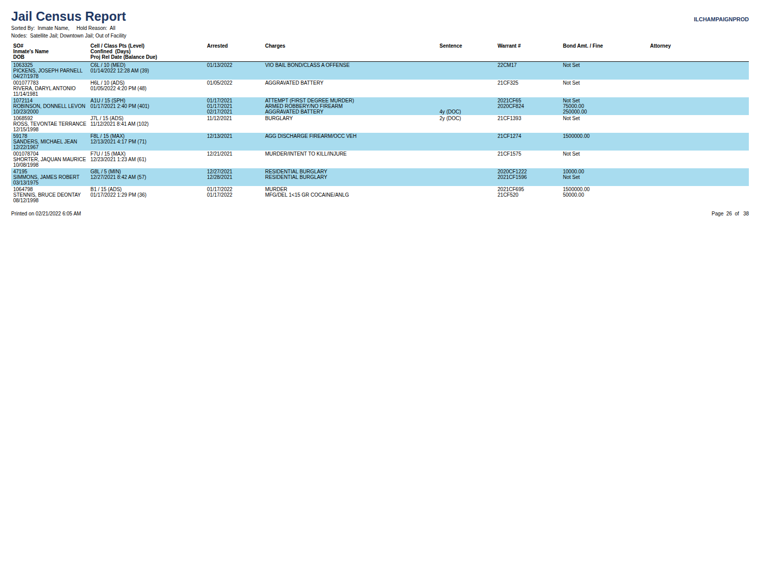ILCHAMPAIGNPROD
Jail Census Report
Sorted By: Inmate Name, Hold Reason: All
Nodes: Satellite Jail; Downtown Jail; Out of Facility
| SO# Inmate's Name DOB | Cell / Class Pts (Level) Confined (Days) Proj Rel Date (Balance Due) | Arrested | Charges | Sentence | Warrant # | Bond Amt. / Fine | Attorney |
| --- | --- | --- | --- | --- | --- | --- | --- |
| 1063325 PICKENS, JOSEPH PARNELL 04/27/1978 | C6L / 10 (MED) 01/14/2022 12:28 AM (39) | 01/13/2022 | VIO BAIL BOND/CLASS A OFFENSE | | 22CM17 | Not Set | |
| 001077783 RIVERA, DARYL ANTONIO 11/14/1981 | H6L / 10 (ADS) 01/05/2022 4:20 PM (48) | 01/05/2022 | AGGRAVATED BATTERY | | 21CF325 | Not Set | |
| 1072114 ROBINSON, DONNELL LEVON 10/23/2000 | A1U / 15 (SPH) 01/17/2021 2:40 PM (401) | 01/17/2021 01/17/2021 02/17/2021 | ATTEMPT (FIRST DEGREE MURDER) ARMED ROBBERY/NO FIREARM AGGRAVATED BATTERY | 4y (DOC) | 2021CF65 2020CF824 | Not Set 75000.00 250000.00 | |
| 1068592 ROSS, TEVONTAE TERRANCE 12/15/1998 | J7L / 15 (ADS) 11/12/2021 8:41 AM (102) | 11/12/2021 | BURGLARY | 2y (DOC) | 21CF1393 | Not Set | |
| 59178 SANDERS, MICHAEL JEAN 12/22/1967 | F8L / 15 (MAX) 12/13/2021 4:17 PM (71) | 12/13/2021 | AGG DISCHARGE FIREARM/OCC VEH | | 21CF1274 | 1500000.00 | |
| 001078704 SHORTER, JAQUAN MAURICE 10/08/1998 | F7U / 15 (MAX) 12/23/2021 1:23 AM (61) | 12/21/2021 | MURDER/INTENT TO KILL/INJURE | | 21CF1575 | Not Set | |
| 47195 SIMMONS, JAMES ROBERT 03/13/1975 | G8L / 5 (MIN) 12/27/2021 8:42 AM (57) | 12/27/2021 12/28/2021 | RESIDENTIAL BURGLARY RESIDENTIAL BURGLARY | | 2020CF1222 2021CF1596 | 10000.00 Not Set | |
| 1064798 STENNIS, BRUCE DEONTAY 08/12/1998 | B1 / 15 (ADS) 01/17/2022 1:29 PM (36) | 01/17/2022 01/17/2022 | MURDER MFG/DEL 1<15 GR COCAINE/ANLG | | 2021CF695 21CF520 | 1500000.00 50000.00 | |
Printed on 02/21/2022 6:05 AM
Page 26 of 38